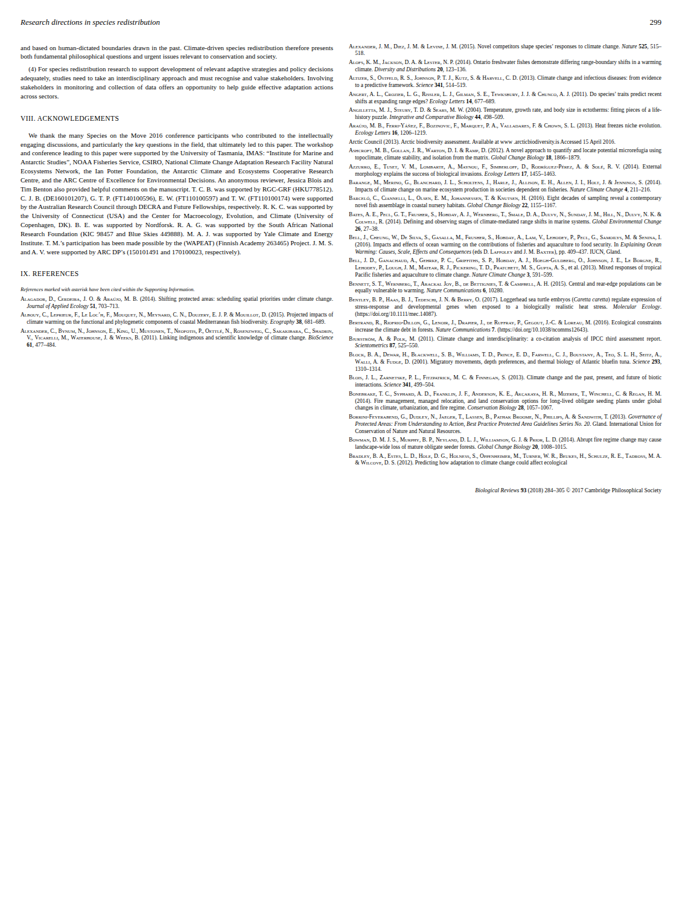Research directions in species redistribution
299
and based on human-dictated boundaries drawn in the past. Climate-driven species redistribution therefore presents both fundamental philosophical questions and urgent issues relevant to conservation and society.
(4) For species redistribution research to support development of relevant adaptive strategies and policy decisions adequately, studies need to take an interdisciplinary approach and must recognise and value stakeholders. Involving stakeholders in monitoring and collection of data offers an opportunity to help guide effective adaptation actions across sectors.
VIII. ACKNOWLEDGEMENTS
We thank the many Species on the Move 2016 conference participants who contributed to the intellectually engaging discussions, and particularly the key questions in the field, that ultimately led to this paper. The workshop and conference leading to this paper were supported by the University of Tasmania, IMAS: “Institute for Marine and Antarctic Studies”, NOAA Fisheries Service, CSIRO, National Climate Change Adaptation Research Facility Natural Ecosystems Network, the Ian Potter Foundation, the Antarctic Climate and Ecosystems Cooperative Research Centre, and the ARC Centre of Excellence for Environmental Decisions. An anonymous reviewer, Jessica Blois and Tim Benton also provided helpful comments on the manuscript. T. C. B. was supported by RGC-GRF (HKU778512). C. J. B. (DE160101207), G. T. P. (FT140100596), E. W. (FT110100597) and T. W. (FT110100174) were supported by the Australian Research Council through DECRA and Future Fellowships, respectively. R. K. C. was supported by the University of Connecticut (USA) and the Center for Macroecology, Evolution, and Climate (University of Copenhagen, DK). B. E. was supported by Nordforsk. R. A. G. was supported by the South African National Research Foundation (KIC 98457 and Blue Skies 449888). M. A. J. was supported by Yale Climate and Energy Institute. T. M.’s participation has been made possible by the (WAPEAT) (Finnish Academy 263465) Project. J. M. S. and A. V. were supported by ARC DP’s (150101491 and 170100023, respectively).
IX. REFERENCES
References marked with asterisk have been cited within the Supporting Information.
Alagador, D., Cerdeira, J. O. & Araújo, M. B. (2014). Shifting protected areas: scheduling spatial priorities under climate change. Journal of Applied Ecology 51, 703–713.
Albouy, C., Leprieur, F., Le Loc’h, F., Mouquet, N., Meynard, C. N., Douzery, E. J. P. & Mouillot, D. (2015). Projected impacts of climate warming on the functional and phylogenetic components of coastal Mediterranean fish biodiversity. Ecography 38, 681–689.
Alexander, C., Bynum, N., Johnson, E., King, U., Mustonen, T., Neofotis, P., Oettlé, N., Rosenzweig, C., Sakakibara, C., Shadrin, V., Vicarelli, M., Waterhouse, J. & Weeks, B. (2011). Linking indigenous and scientific knowledge of climate change. BioScience 61, 477–484.
Alexander, J. M., Diez, J. M. & Levine, J. M. (2015). Novel competitors shape species’ responses to climate change. Nature 525, 515–518.
Alofs, K. M., Jackson, D. A. & Lester, N. P. (2014). Ontario freshwater fishes demonstrate differing range-boundary shifts in a warming climate. Diversity and Distributions 20, 123–136.
Altizer, S., Ostfeld, R. S., Johnson, P. T. J., Kutz, S. & Harvell, C. D. (2013). Climate change and infectious diseases: from evidence to a predictive framework. Science 341, 514–519.
Angert, A. L., Crozier, L. G., Rissler, L. J., Gilman, S. E., Tewksbury, J. J. & Chunco, A. J. (2011). Do species’ traits predict recent shifts at expanding range edges? Ecology Letters 14, 677–689.
Angilletta, M. J., Steury, T. D. & Sears, M. W. (2004). Temperature, growth rate, and body size in ectotherms: fitting pieces of a life-history puzzle. Integrative and Comparative Biology 44, 498–509.
Araújo, M. B., Ferri-Yáñez, F., Bozinovic, F., Marquet, P. A., Valladares, F. & Chown, S. L. (2013). Heat freezes niche evolution. Ecology Letters 16, 1206–1219.
Arctic Council (2013). Arctic biodiversity assessment. Available at www .arcticbiodiversity.is Accessed 15 April 2016.
Ashcroft, M. B., Gollan, J. R., Warton, D. I. & Ramp, D. (2012). A novel approach to quantify and locate potential microrefugia using topoclimate, climate stability, and isolation from the matrix. Global Change Biology 18, 1866–1879.
Azzurro, E., Tuset, V. M., Lombarte, A., Maynou, F., Simberloff, D., Rodríguez-Pérez, A. & Solé, R. V. (2014). External morphology explains the success of biological invasions. Ecology Letters 17, 1455–1463.
Barange, M., Merino, G., Blanchard, J. L., Scholtens, J., Harle, J., Allison, E. H., Allen, J. I., Holt, J. & Jennings, S. (2014). Impacts of climate change on marine ecosystem production in societies dependent on fisheries. Nature Climate Change 4, 211–216.
Barceló, C., Ciannelli, L., Olsen, E. M., Johannessen, T. & Knutsen, H. (2016). Eight decades of sampling reveal a contemporary novel fish assemblage in coastal nursery habitats. Global Change Biology 22, 1155–1167.
Bates, A. E., Pecl, G. T., Frusher, S., Hobday, A. J., Wernberg, T., Smale, D. A., Dulvy, N., Sunday, J. M., Hill, N., Dulvy, N. K. & Colwell, R. (2014). Defining and observing stages of climate-mediated range shifts in marine systems. Global Environmental Change 26, 27–38.
Bell, J., Cheung, W., De Silva, S., Gasalla, M., Frusher, S., Hobday, A., Lam, V., Lehodey, P., Pecl, G., Samoilys, M. & Senina, I. (2016). Impacts and effects of ocean warming on the contributions of fisheries and aquaculture to food security. In Explaining Ocean Warming: Causes, Scale, Effects and Consequences (eds D. Laffoley and J. M. Baxter), pp. 409–437. IUCN, Gland.
Bell, J. D., Ganachaud, A., Gehrke, P. C., Griffiths, S. P., Hobday, A. J., Hoegh-Guldberg, O., Johnson, J. E., Le Borgne, R., Lehodey, P., Lough, J. M., Matear, R. J., Pickering, T. D., Pratchett, M. S., Gupta, A. S., et al. (2013). Mixed responses of tropical Pacific fisheries and aquaculture to climate change. Nature Climate Change 3, 591–599.
Bennett, S. T., Wernberg, T., Arackal Joy, B., de Bettignies, T. & Campbell, A. H. (2015). Central and rear-edge populations can be equally vulnerable to warming. Nature Communications 6, 10280.
Bentley, B. P., Haas, B. J., Tedeschi, J. N. & Berry, O. (2017). Loggerhead sea turtle embryos (Caretta caretta) regulate expression of stress-response and developmental genes when exposed to a biologically realistic heat stress. Molecular Ecology. (https://doi.org/10.1111/mec.14087).
Bertrand, R., Riofrio-Dillon, G., Lenoir, J., Drapier, J., de Ruffray, P., Gegout, J.-C. & Loreau, M. (2016). Ecological constraints increase the climate debt in forests. Nature Communications 7. (https://doi.org/10.1038/ncomms12643).
Bjurström, A. & Polk, M. (2011). Climate change and interdisciplinarity: a co-citation analysis of IPCC third assessment report. Scientometrics 87, 525–550.
Block, B. A., Dewar, H., Blackwell, S. B., Williams, T. D., Prince, E. D., Farwell, C. J., Boustany, A., Teo, S. L. H., Seitz, A., Walli, A. & Fudge, D. (2001). Migratory movements, depth preferences, and thermal biology of Atlantic bluefin tuna. Science 293, 1310–1314.
Blois, J. L., Zarnetske, P. L., Fitzpatrick, M. C. & Finnegan, S. (2013). Climate change and the past, present, and future of biotic interactions. Science 341, 499–504.
Bonebrake, T. C., Syphard, A. D., Franklin, J. F., Anderson, K. E., Akçakaya, H. R., Mizerek, T., Winchell, C. & Regan, H. M. (2014). Fire management, managed relocation, and land conservation options for long-lived obligate seeding plants under global changes in climate, urbanization, and fire regime. Conservation Biology 28, 1057–1067.
Borrini-Feyerabend, G., Dudley, N., Jaeger, T., Lassen, B., Pathak Broome, N., Phillips, A. & Sandwith, T. (2013). Governance of Protected Areas: From Understanding to Action, Best Practice Protected Area Guidelines Series No. 20. Gland. International Union for Conservation of Nature and Natural Resources.
Bowman, D. M. J. S., Murphy, B. P., Neyland, D. L. J., Williamson, G. J. & Prior, L. D. (2014). Abrupt fire regime change may cause landscape-wide loss of mature obligate seeder forests. Global Change Biology 20, 1008–1015.
Bradley, B. A., Estes, L. D., Hole, D. G., Holness, S., Oppenheimer, M., Turner, W. R., Beukes, H., Schulze, R. E., Tadross, M. A. & Wilcove, D. S. (2012). Predicting how adaptation to climate change could affect ecological
Biological Reviews 93 (2018) 284–305 © 2017 Cambridge Philosophical Society